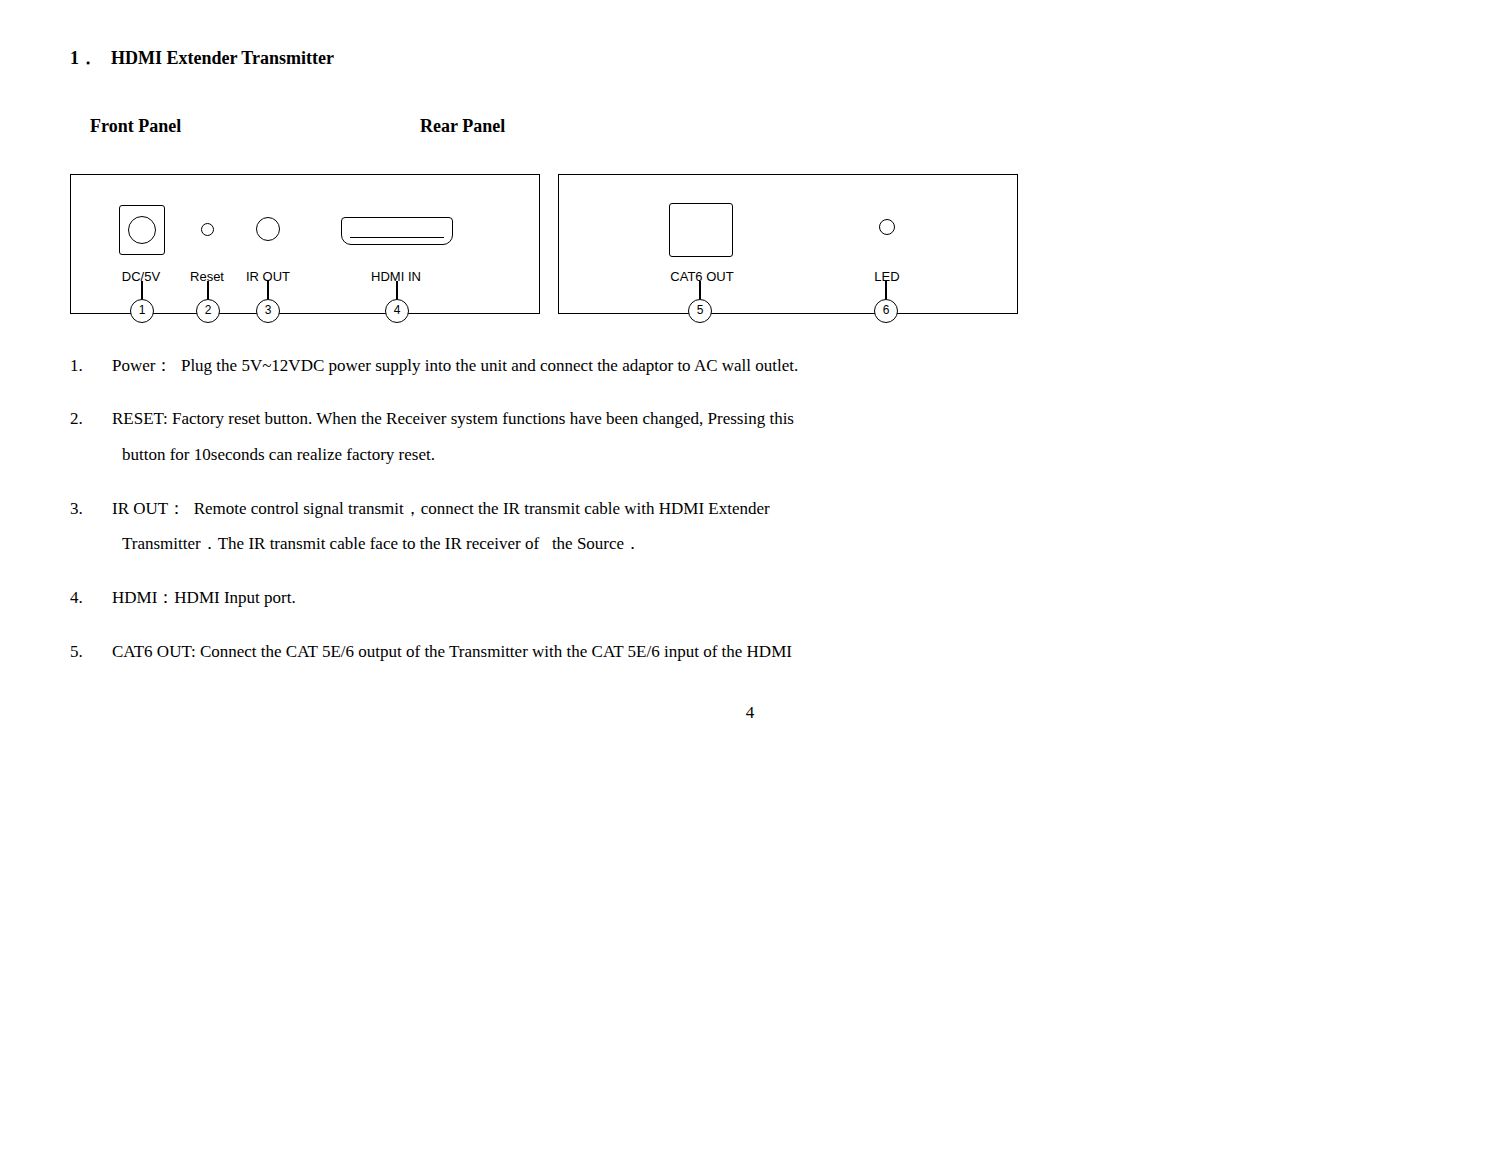1．HDMI Extender Transmitter
Front Panel Rear Panel
DC/5V Reset IR OUT HDMI IN
1
2
3
4
CAT6 OUT LED
5
6
Power： Plug the 5V~12VDC power supply into the unit and connect the adaptor to AC wall outlet.
RESET: Factory reset button. When the Receiver system functions have been changed, Pressing this button for 10seconds can realize factory reset.
IR OUT： Remote control signal transmit，connect the IR transmit cable with HDMI Extender Transmitter．The IR transmit cable face to the IR receiver of the Source．
HDMI：HDMI Input port.
CAT6 OUT: Connect the CAT 5E/6 output of the Transmitter with the CAT 5E/6 input of the HDMI
4